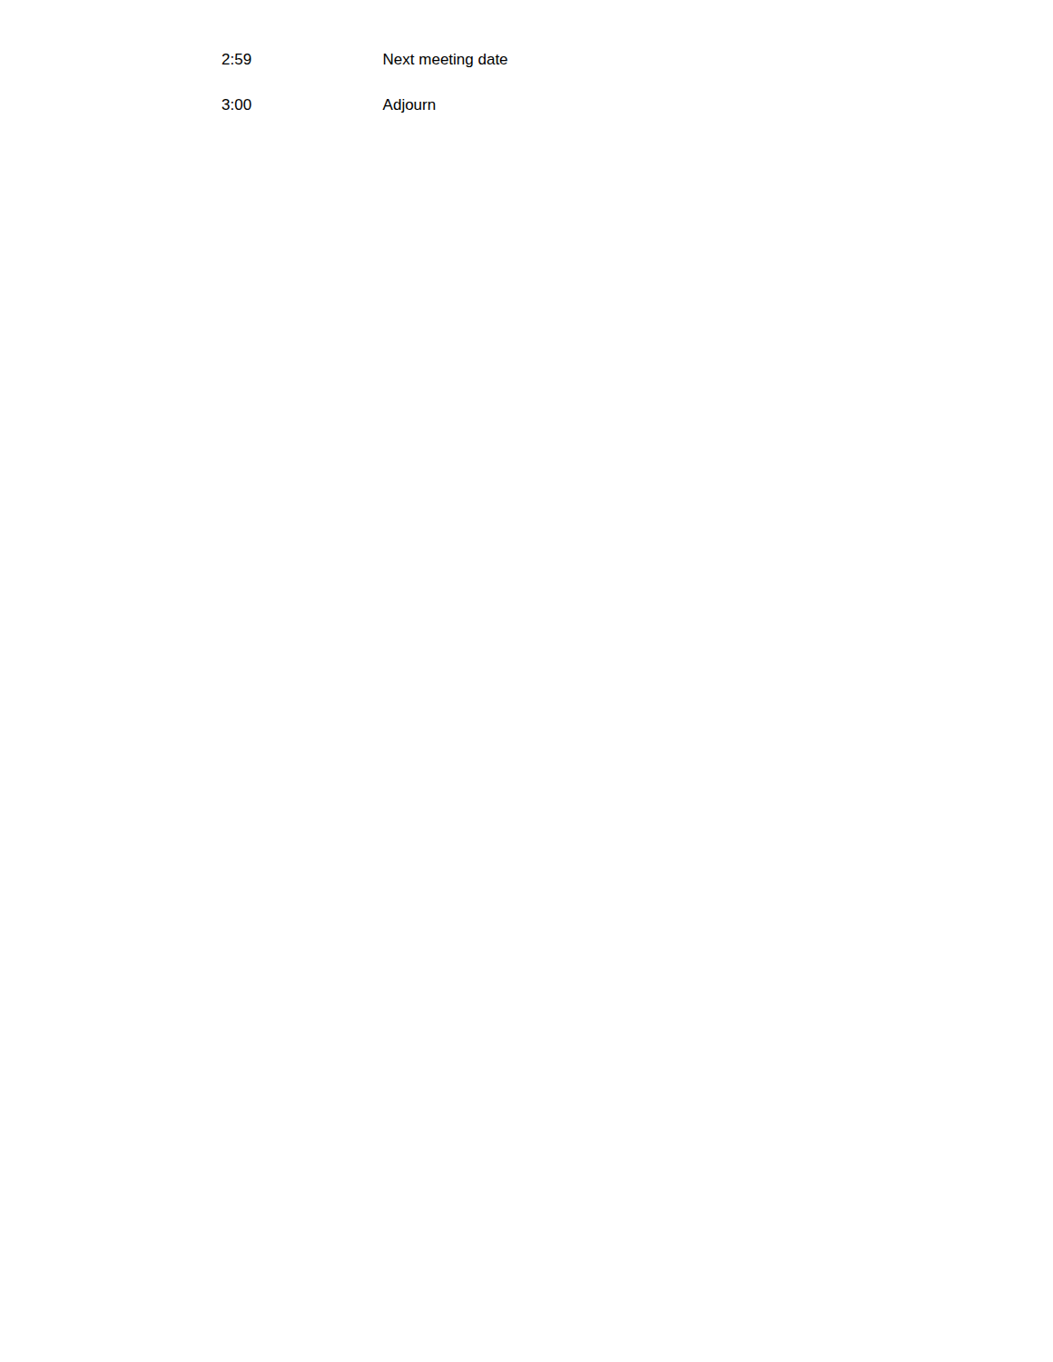| 2:59 | Next meeting date |
| 3:00 | Adjourn |